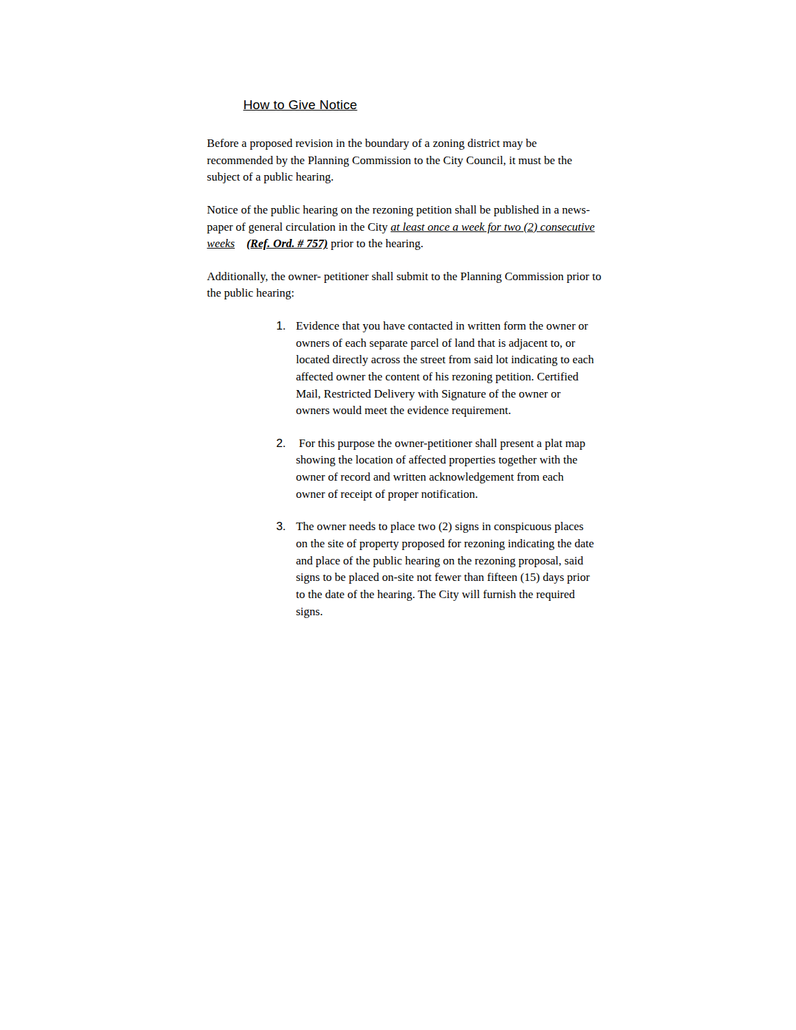How to Give Notice
Before a proposed revision in the boundary of a zoning district may be recommended by the Planning Commission to the City Council, it must be the subject of a public hearing.
Notice of the public hearing on the rezoning petition shall be published in a news- paper of general circulation in the City at least once a week for two (2) consecutive weeks (Ref. Ord. # 757) prior to the hearing.
Additionally, the owner- petitioner shall submit to the Planning Commission prior to the public hearing:
1. Evidence that you have contacted in written form the owner or owners of each separate parcel of land that is adjacent to, or located directly across the street from said lot indicating to each affected owner the content of his rezoning petition. Certified Mail, Restricted Delivery with Signature of the owner or owners would meet the evidence requirement.
2. For this purpose the owner-petitioner shall present a plat map showing the location of affected properties together with the owner of record and written acknowledgement from each owner of receipt of proper notification.
3. The owner needs to place two (2) signs in conspicuous places on the site of property proposed for rezoning indicating the date and place of the public hearing on the rezoning proposal, said signs to be placed on-site not fewer than fifteen (15) days prior to the date of the hearing. The City will furnish the required signs.